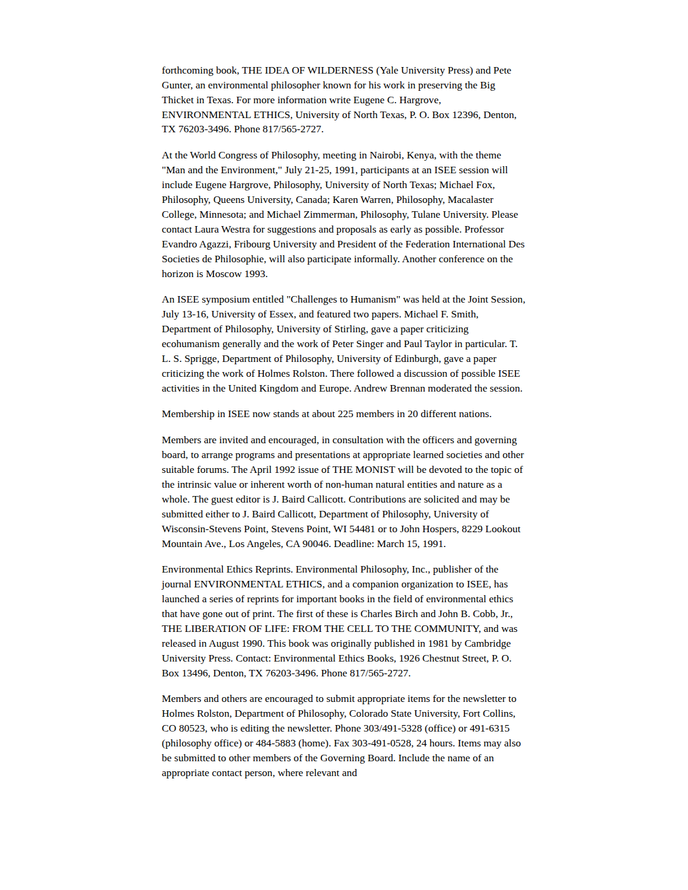forthcoming book, THE IDEA OF WILDERNESS (Yale University Press) and Pete Gunter, an environmental philosopher known for his work in preserving the Big Thicket in Texas. For more information write Eugene C. Hargrove, ENVIRONMENTAL ETHICS, University of North Texas, P. O. Box 12396, Denton, TX 76203-3496. Phone 817/565-2727.
At the World Congress of Philosophy, meeting in Nairobi, Kenya, with the theme "Man and the Environment," July 21-25, 1991, participants at an ISEE session will include Eugene Hargrove, Philosophy, University of North Texas; Michael Fox, Philosophy, Queens University, Canada; Karen Warren, Philosophy, Macalaster College, Minnesota; and Michael Zimmerman, Philosophy, Tulane University. Please contact Laura Westra for suggestions and proposals as early as possible. Professor Evandro Agazzi, Fribourg University and President of the Federation International Des Societies de Philosophie, will also participate informally. Another conference on the horizon is Moscow 1993.
An ISEE symposium entitled "Challenges to Humanism" was held at the Joint Session, July 13-16, University of Essex, and featured two papers. Michael F. Smith, Department of Philosophy, University of Stirling, gave a paper criticizing ecohumanism generally and the work of Peter Singer and Paul Taylor in particular. T. L. S. Sprigge, Department of Philosophy, University of Edinburgh, gave a paper criticizing the work of Holmes Rolston. There followed a discussion of possible ISEE activities in the United Kingdom and Europe. Andrew Brennan moderated the session.
Membership in ISEE now stands at about 225 members in 20 different nations.
Members are invited and encouraged, in consultation with the officers and governing board, to arrange programs and presentations at appropriate learned societies and other suitable forums. The April 1992 issue of THE MONIST will be devoted to the topic of the intrinsic value or inherent worth of non-human natural entities and nature as a whole. The guest editor is J. Baird Callicott. Contributions are solicited and may be submitted either to J. Baird Callicott, Department of Philosophy, University of Wisconsin-Stevens Point, Stevens Point, WI 54481 or to John Hospers, 8229 Lookout Mountain Ave., Los Angeles, CA 90046. Deadline: March 15, 1991.
Environmental Ethics Reprints. Environmental Philosophy, Inc., publisher of the journal ENVIRONMENTAL ETHICS, and a companion organization to ISEE, has launched a series of reprints for important books in the field of environmental ethics that have gone out of print. The first of these is Charles Birch and John B. Cobb, Jr., THE LIBERATION OF LIFE: FROM THE CELL TO THE COMMUNITY, and was released in August 1990. This book was originally published in 1981 by Cambridge University Press. Contact: Environmental Ethics Books, 1926 Chestnut Street, P. O. Box 13496, Denton, TX 76203-3496. Phone 817/565-2727.
Members and others are encouraged to submit appropriate items for the newsletter to Holmes Rolston, Department of Philosophy, Colorado State University, Fort Collins, CO 80523, who is editing the newsletter. Phone 303/491-5328 (office) or 491-6315 (philosophy office) or 484-5883 (home). Fax 303-491-0528, 24 hours. Items may also be submitted to other members of the Governing Board. Include the name of an appropriate contact person, where relevant and